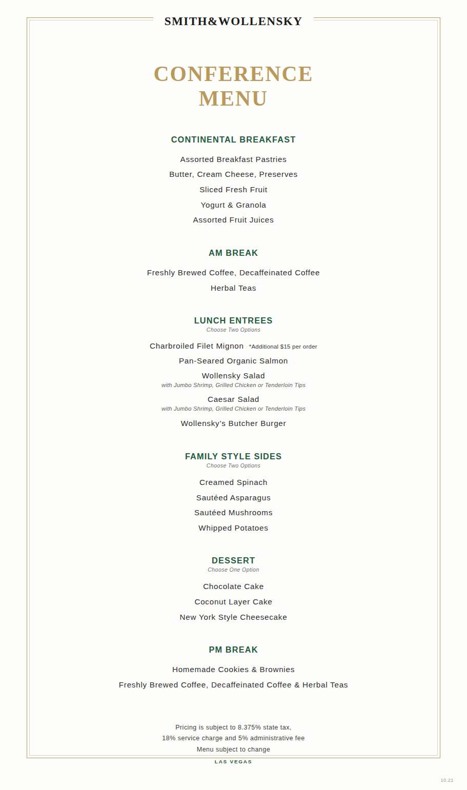Smith&Wollensky
Conference Menu
Continental Breakfast
Assorted Breakfast Pastries
Butter, Cream Cheese, Preserves
Sliced Fresh Fruit
Yogurt & Granola
Assorted Fruit Juices
AM Break
Freshly Brewed Coffee, Decaffeinated Coffee
Herbal Teas
Lunch Entrees
Choose Two Options
Charbroiled Filet Mignon *Additional $15 per order
Pan-Seared Organic Salmon
Wollensky Salad with Jumbo Shrimp, Grilled Chicken or Tenderloin Tips
Caesar Salad with Jumbo Shrimp, Grilled Chicken or Tenderloin Tips
Wollensky’s Butcher Burger
Family Style Sides
Choose Two Options
Creamed Spinach
Sautéed Asparagus
Sautéed Mushrooms
Whipped Potatoes
Dessert
Choose One Option
Chocolate Cake
Coconut Layer Cake
New York Style Cheesecake
PM Break
Homemade Cookies & Brownies
Freshly Brewed Coffee, Decaffeinated Coffee & Herbal Teas
Pricing is subject to 8.375% state tax,
18% service charge and 5% administrative fee
Menu subject to change
Las Vegas
10.21